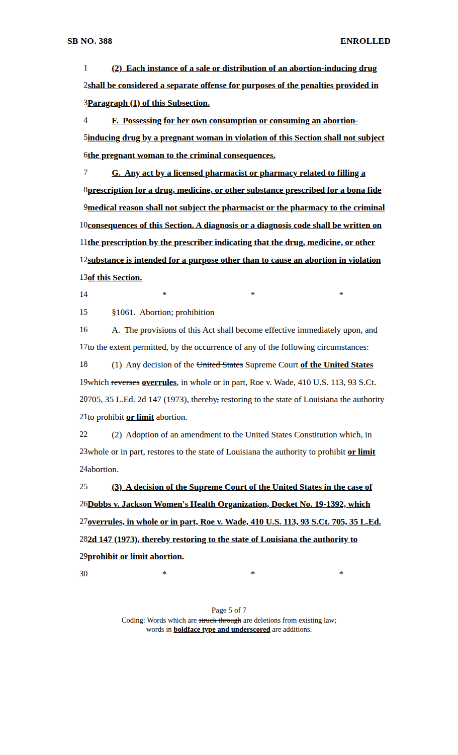SB NO. 388 ENROLLED
| 1 | (2) Each instance of a sale or distribution of an abortion-inducing drug |
| 2 | shall be considered a separate offense for purposes of the penalties provided in |
| 3 | Paragraph (1) of this Subsection. |
| 4 | F. Possessing for her own consumption or consuming an abortion- |
| 5 | inducing drug by a pregnant woman in violation of this Section shall not subject |
| 6 | the pregnant woman to the criminal consequences. |
| 7 | G. Any act by a licensed pharmacist or pharmacy related to filling a |
| 8 | prescription for a drug, medicine, or other substance prescribed for a bona fide |
| 9 | medical reason shall not subject the pharmacist or the pharmacy to the criminal |
| 10 | consequences of this Section. A diagnosis or a diagnosis code shall be written on |
| 11 | the prescription by the prescriber indicating that the drug, medicine, or other |
| 12 | substance is intended for a purpose other than to cause an abortion in violation |
| 13 | of this Section. |
| 14 | * * * |
| 15 | §1061. Abortion; prohibition |
| 16 | A. The provisions of this Act shall become effective immediately upon, and |
| 17 | to the extent permitted, by the occurrence of any of the following circumstances: |
| 18 | (1) Any decision of the United States Supreme Court of the United States |
| 19 | which reverses overrules , in whole or in part, Roe v. Wade, 410 U.S. 113, 93 S.Ct. |
| 20 | 705, 35 L.Ed. 2d 147 (1973), thereby , restoring to the state of Louisiana the authority |
| 21 | to prohibit or limit abortion. |
| 22 | (2) Adoption of an amendment to the United States Constitution which, in |
| 23 | whole or in part, restores to the state of Louisiana the authority to prohibit or limit |
| 24 | abortion. |
| 25 | (3) A decision of the Supreme Court of the United States in the case of |
| 26 | Dobbs v. Jackson Women's Health Organization, Docket No. 19-1392, which |
| 27 | overrules, in whole or in part, Roe v. Wade, 410 U.S. 113, 93 S.Ct. 705, 35 L.Ed. |
| 28 | 2d 147 (1973), thereby restoring to the state of Louisiana the authority to |
| 29 | prohibit or limit abortion. |
| 30 | * * * |
Page 5 of 7
Coding: Words which are struck through are deletions from existing law;
words in boldface type and underscored are additions.